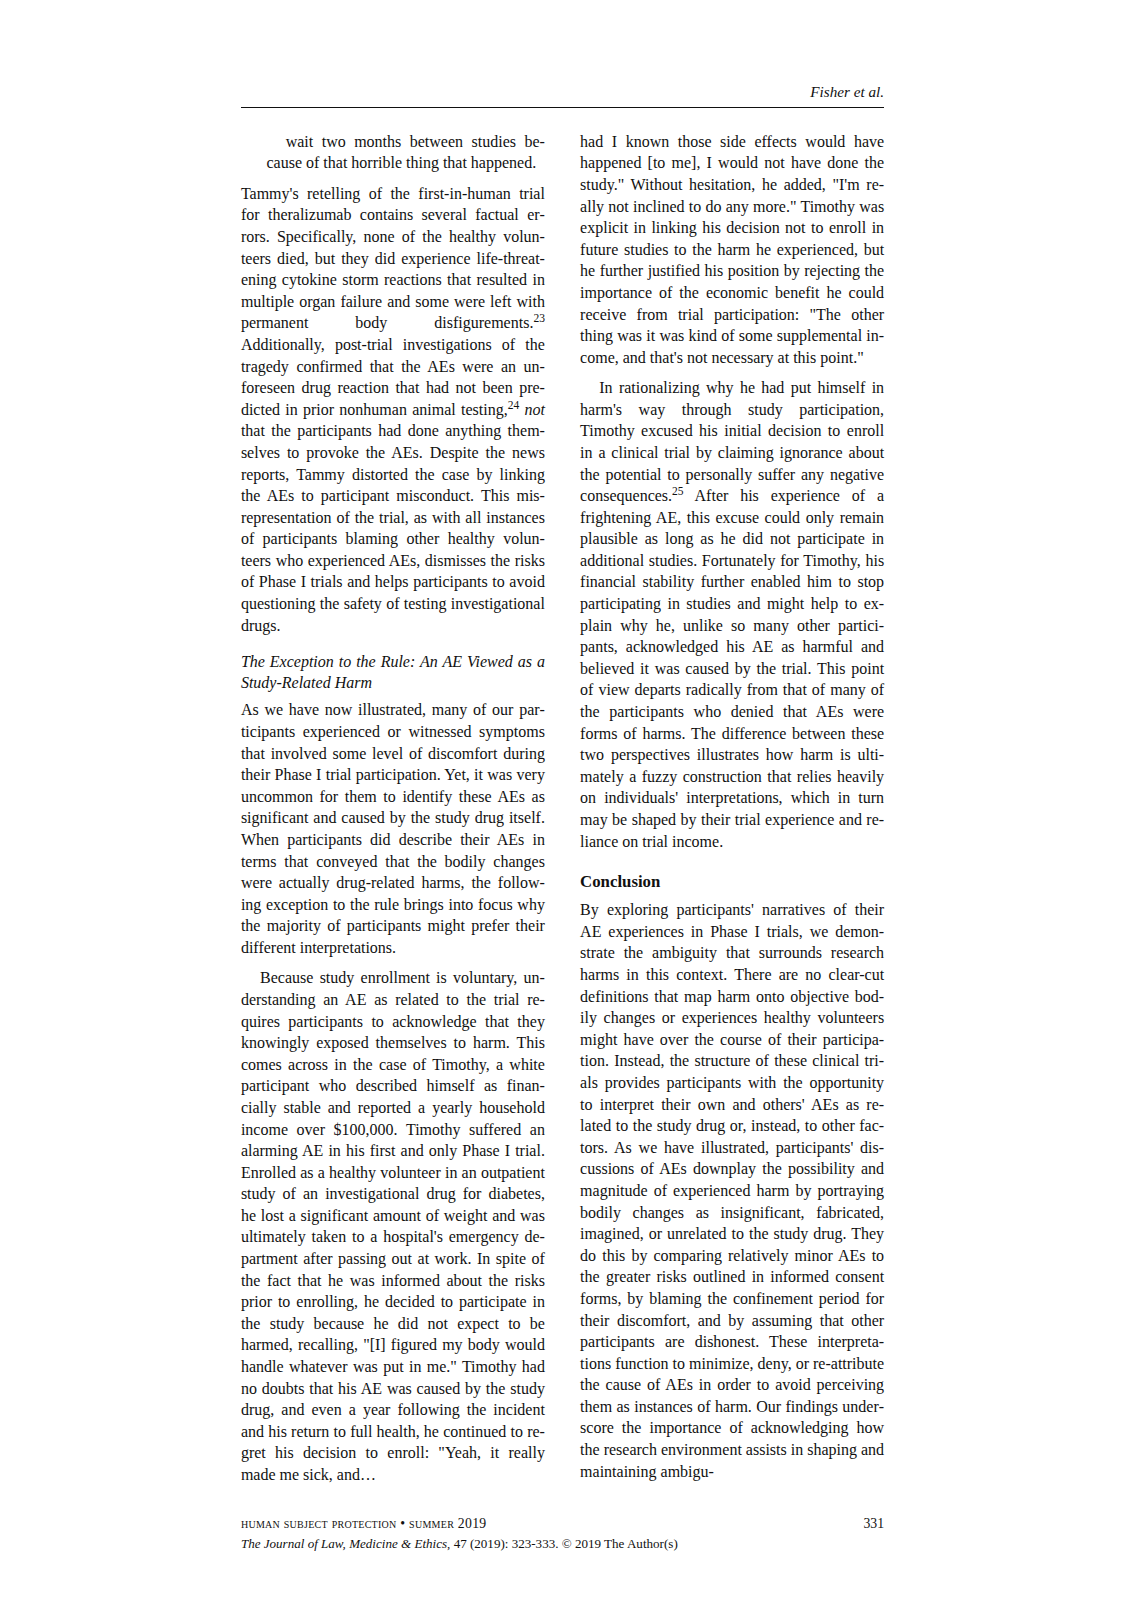Fisher et al.
wait two months between studies because of that horrible thing that happened.
Tammy's retelling of the first-in-human trial for theralizumab contains several factual errors. Specifically, none of the healthy volunteers died, but they did experience life-threatening cytokine storm reactions that resulted in multiple organ failure and some were left with permanent body disfigurements.23 Additionally, post-trial investigations of the tragedy confirmed that the AEs were an unforeseen drug reaction that had not been predicted in prior nonhuman animal testing,24 not that the participants had done anything themselves to provoke the AEs. Despite the news reports, Tammy distorted the case by linking the AEs to participant misconduct. This misrepresentation of the trial, as with all instances of participants blaming other healthy volunteers who experienced AEs, dismisses the risks of Phase I trials and helps participants to avoid questioning the safety of testing investigational drugs.
The Exception to the Rule: An AE Viewed as a Study-Related Harm
As we have now illustrated, many of our participants experienced or witnessed symptoms that involved some level of discomfort during their Phase I trial participation. Yet, it was very uncommon for them to identify these AEs as significant and caused by the study drug itself. When participants did describe their AEs in terms that conveyed that the bodily changes were actually drug-related harms, the following exception to the rule brings into focus why the majority of participants might prefer their different interpretations.
Because study enrollment is voluntary, understanding an AE as related to the trial requires participants to acknowledge that they knowingly exposed themselves to harm. This comes across in the case of Timothy, a white participant who described himself as financially stable and reported a yearly household income over $100,000. Timothy suffered an alarming AE in his first and only Phase I trial. Enrolled as a healthy volunteer in an outpatient study of an investigational drug for diabetes, he lost a significant amount of weight and was ultimately taken to a hospital's emergency department after passing out at work. In spite of the fact that he was informed about the risks prior to enrolling, he decided to participate in the study because he did not expect to be harmed, recalling, "[I] figured my body would handle whatever was put in me." Timothy had no doubts that his AE was caused by the study drug, and even a year following the incident and his return to full health, he continued to regret his decision to enroll: "Yeah, it really made me sick, and…
had I known those side effects would have happened [to me], I would not have done the study." Without hesitation, he added, "I'm really not inclined to do any more." Timothy was explicit in linking his decision not to enroll in future studies to the harm he experienced, but he further justified his position by rejecting the importance of the economic benefit he could receive from trial participation: "The other thing was it was kind of some supplemental income, and that's not necessary at this point."
In rationalizing why he had put himself in harm's way through study participation, Timothy excused his initial decision to enroll in a clinical trial by claiming ignorance about the potential to personally suffer any negative consequences.25 After his experience of a frightening AE, this excuse could only remain plausible as long as he did not participate in additional studies. Fortunately for Timothy, his financial stability further enabled him to stop participating in studies and might help to explain why he, unlike so many other participants, acknowledged his AE as harmful and believed it was caused by the trial. This point of view departs radically from that of many of the participants who denied that AEs were forms of harms. The difference between these two perspectives illustrates how harm is ultimately a fuzzy construction that relies heavily on individuals' interpretations, which in turn may be shaped by their trial experience and reliance on trial income.
Conclusion
By exploring participants' narratives of their AE experiences in Phase I trials, we demonstrate the ambiguity that surrounds research harms in this context. There are no clear-cut definitions that map harm onto objective bodily changes or experiences healthy volunteers might have over the course of their participation. Instead, the structure of these clinical trials provides participants with the opportunity to interpret their own and others' AEs as related to the study drug or, instead, to other factors. As we have illustrated, participants' discussions of AEs downplay the possibility and magnitude of experienced harm by portraying bodily changes as insignificant, fabricated, imagined, or unrelated to the study drug. They do this by comparing relatively minor AEs to the greater risks outlined in informed consent forms, by blaming the confinement period for their discomfort, and by assuming that other participants are dishonest. These interpretations function to minimize, deny, or re-attribute the cause of AEs in order to avoid perceiving them as instances of harm. Our findings underscore the importance of acknowledging how the research environment assists in shaping and maintaining ambigu-
human subject protection • summer 2019 331
The Journal of Law, Medicine & Ethics, 47 (2019): 323-333. © 2019 The Author(s)